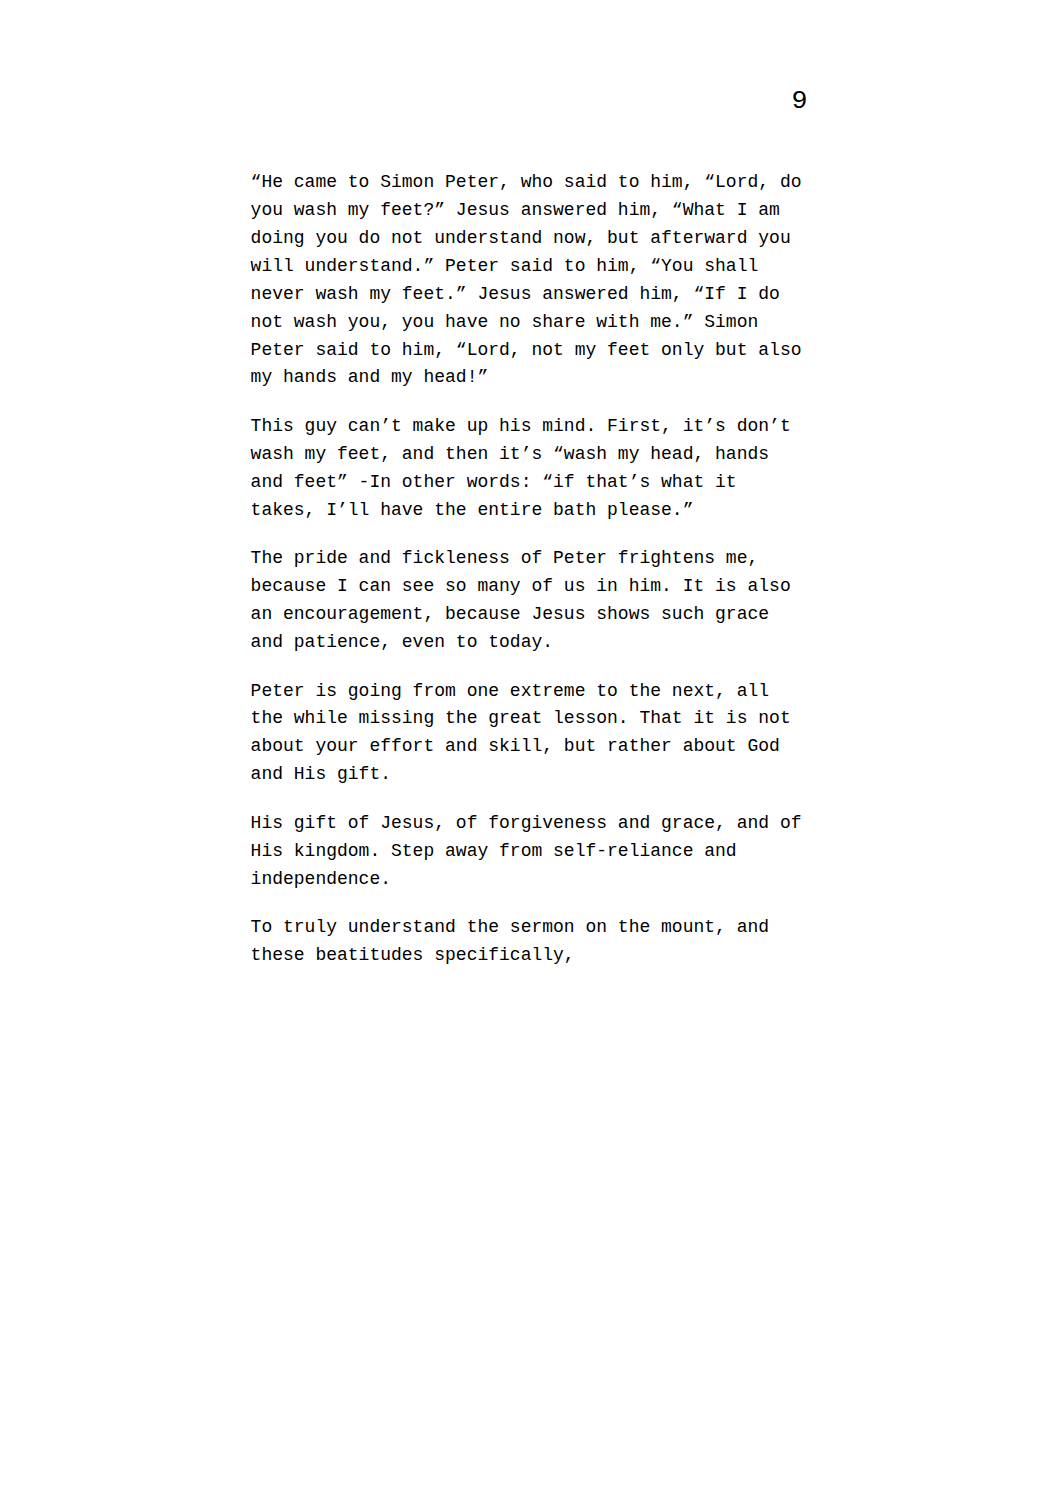9
“He came to Simon Peter, who said to him, “Lord, do you wash my feet?” Jesus answered him, “What I am doing you do not understand now, but afterward you will understand.” Peter said to him, “You shall never wash my feet.” Jesus answered him, “If I do not wash you, you have no share with me.” Simon Peter said to him, “Lord, not my feet only but also my hands and my head!”
This guy can’t make up his mind. First, it’s don’t wash my feet, and then it’s “wash my head, hands and feet” -In other words: “if that’s what it takes, I’ll have the entire bath please.”
The pride and fickleness of Peter frightens me, because I can see so many of us in him. It is also an encouragement, because Jesus shows such grace and patience, even to today.
Peter is going from one extreme to the next, all the while missing the great lesson. That it is not about your effort and skill, but rather about God and His gift.
His gift of Jesus, of forgiveness and grace, and of His kingdom. Step away from self-reliance and independence.
To truly understand the sermon on the mount, and these beatitudes specifically,